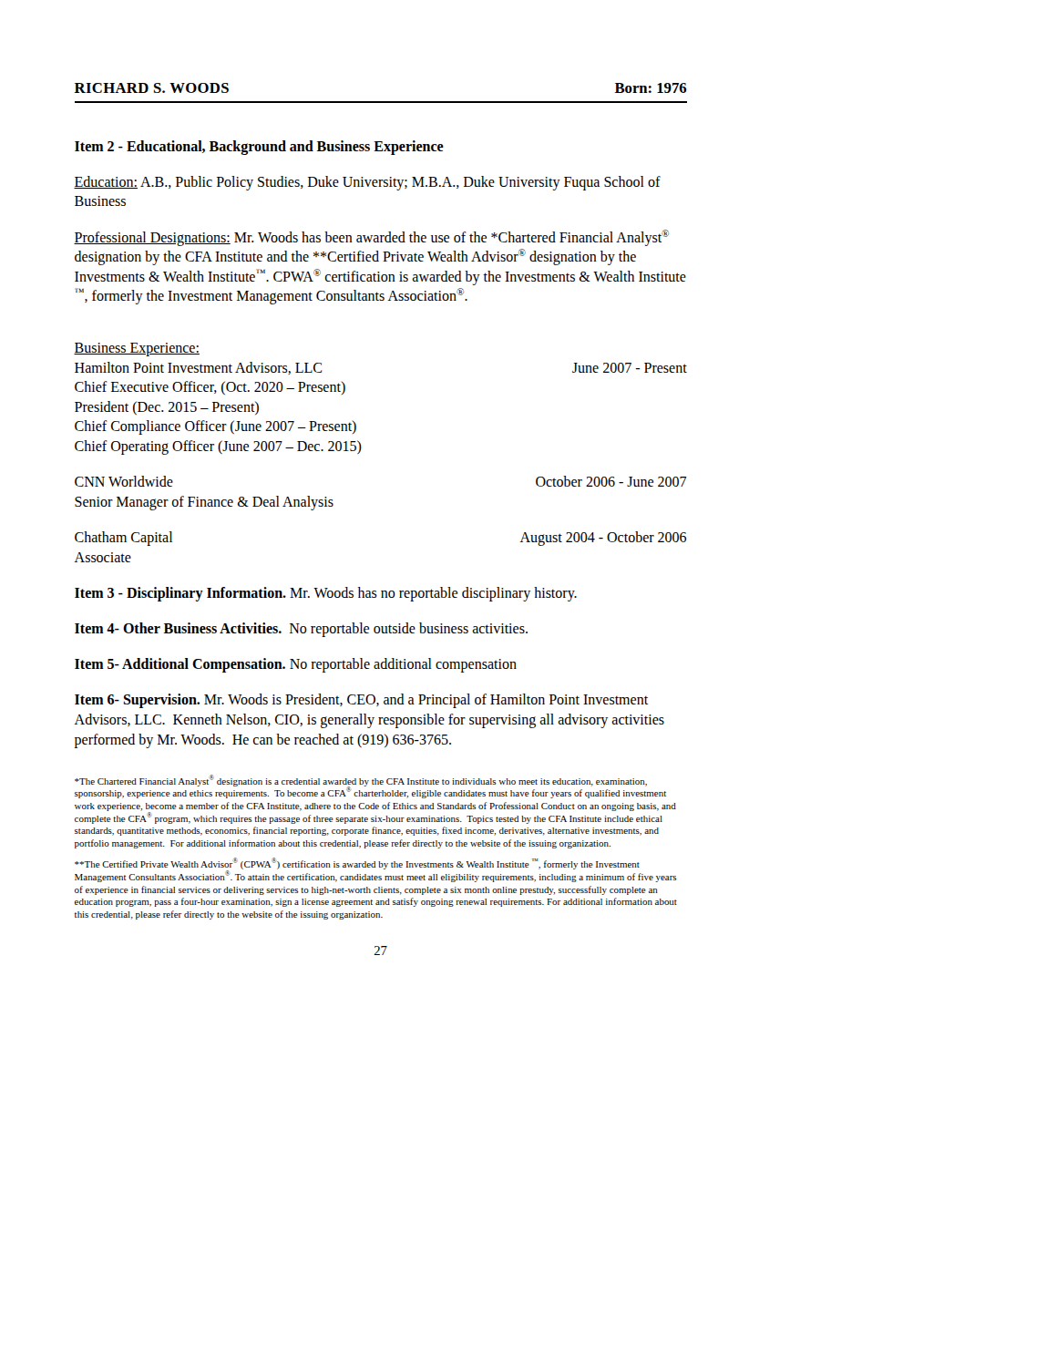RICHARD S. WOODS Born: 1976
Item 2 - Educational, Background and Business Experience
Education: A.B., Public Policy Studies, Duke University; M.B.A., Duke University Fuqua School of Business
Professional Designations: Mr. Woods has been awarded the use of the *Chartered Financial Analyst® designation by the CFA Institute and the **Certified Private Wealth Advisor® designation by the Investments & Wealth Institute™. CPWA® certification is awarded by the Investments & Wealth Institute ™, formerly the Investment Management Consultants Association®.
Business Experience:
Hamilton Point Investment Advisors, LLC June 2007 - Present
Chief Executive Officer, (Oct. 2020 – Present)
President (Dec. 2015 – Present)
Chief Compliance Officer (June 2007 – Present)
Chief Operating Officer (June 2007 – Dec. 2015)
CNN Worldwide October 2006 - June 2007
Senior Manager of Finance & Deal Analysis
Chatham Capital August 2004 - October 2006
Associate
Item 3 - Disciplinary Information. Mr. Woods has no reportable disciplinary history.
Item 4- Other Business Activities. No reportable outside business activities.
Item 5- Additional Compensation. No reportable additional compensation
Item 6- Supervision. Mr. Woods is President, CEO, and a Principal of Hamilton Point Investment Advisors, LLC. Kenneth Nelson, CIO, is generally responsible for supervising all advisory activities performed by Mr. Woods. He can be reached at (919) 636-3765.
*The Chartered Financial Analyst® designation is a credential awarded by the CFA Institute to individuals who meet its education, examination, sponsorship, experience and ethics requirements. To become a CFA® charterholder, eligible candidates must have four years of qualified investment work experience, become a member of the CFA Institute, adhere to the Code of Ethics and Standards of Professional Conduct on an ongoing basis, and complete the CFA® program, which requires the passage of three separate six-hour examinations. Topics tested by the CFA Institute include ethical standards, quantitative methods, economics, financial reporting, corporate finance, equities, fixed income, derivatives, alternative investments, and portfolio management. For additional information about this credential, please refer directly to the website of the issuing organization.
**The Certified Private Wealth Advisor® (CPWA®) certification is awarded by the Investments & Wealth Institute ™, formerly the Investment Management Consultants Association®. To attain the certification, candidates must meet all eligibility requirements, including a minimum of five years of experience in financial services or delivering services to high-net-worth clients, complete a six month online prestudy, successfully complete an education program, pass a four-hour examination, sign a license agreement and satisfy ongoing renewal requirements. For additional information about this credential, please refer directly to the website of the issuing organization.
27